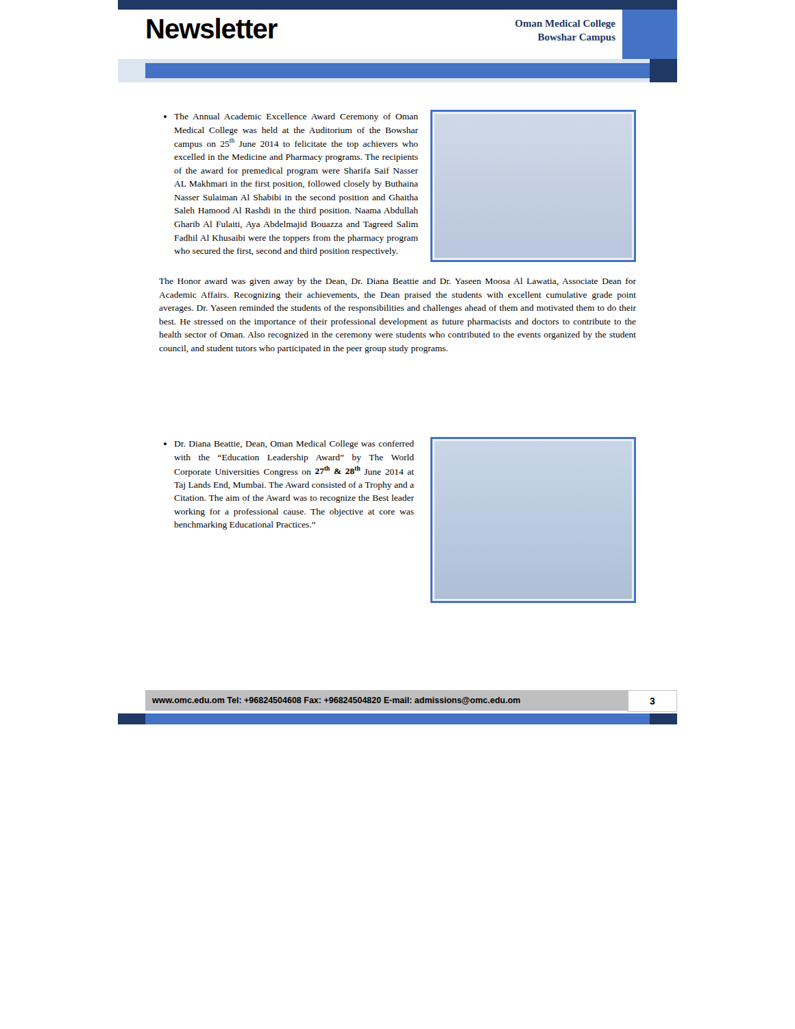Newsletter
Oman Medical College
Bowshar Campus
The Annual Academic Excellence Award Ceremony of Oman Medical College was held at the Auditorium of the Bowshar campus on 25th June 2014 to felicitate the top achievers who excelled in the Medicine and Pharmacy programs. The recipients of the award for premedical program were Sharifa Saif Nasser AL Makhmari in the first position, followed closely by Buthaina Nasser Sulaiman Al Shabibi in the second position and Ghaitha Saleh Hamood Al Rashdi in the third position. Naama Abdullah Gharib Al Fulaiti, Aya Abdelmajid Bouazza and Tagreed Salim Fadhil Al Khusaibi were the toppers from the pharmacy program who secured the first, second and third position respectively.
The Honor award was given away by the Dean, Dr. Diana Beattie and Dr. Yaseen Moosa Al Lawatia, Associate Dean for Academic Affairs. Recognizing their achievements, the Dean praised the students with excellent cumulative grade point averages. Dr. Yaseen reminded the students of the responsibilities and challenges ahead of them and motivated them to do their best. He stressed on the importance of their professional development as future pharmacists and doctors to contribute to the health sector of Oman. Also recognized in the ceremony were students who contributed to the events organized by the student council, and student tutors who participated in the peer group study programs.
Dr. Diana Beattie, Dean, Oman Medical College was conferred with the “Education Leadership Award” by The World Corporate Universities Congress on 27th & 28th June 2014 at Taj Lands End, Mumbai. The Award consisted of a Trophy and a Citation. The aim of the Award was to recognize the Best leader working for a professional cause. The objective at core was benchmarking Educational Practices.”
www.omc.edu.om Tel: +96824504608 Fax: +96824504820 E-mail: admissions@omc.edu.om
3